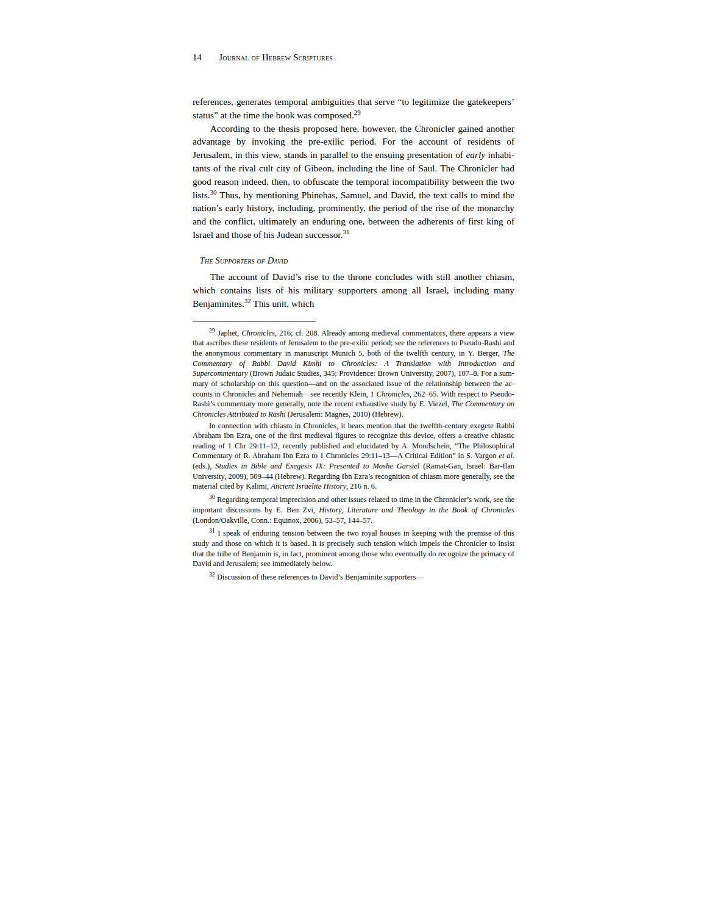14 Journal of Hebrew Scriptures
references, generates temporal ambiguities that serve “to legitimize the gatekeepers’ status” at the time the book was composed.29
According to the thesis proposed here, however, the Chronicler gained another advantage by invoking the pre-exilic period. For the account of residents of Jerusalem, in this view, stands in parallel to the ensuing presentation of early inhabitants of the rival cult city of Gibeon, including the line of Saul. The Chronicler had good reason indeed, then, to obfuscate the temporal incompatibility between the two lists.30 Thus, by mentioning Phinehas, Samuel, and David, the text calls to mind the nation’s early history, including, prominently, the period of the rise of the monarchy and the conflict, ultimately an enduring one, between the adherents of first king of Israel and those of his Judean successor.31
The Supporters of David
The account of David’s rise to the throne concludes with still another chiasm, which contains lists of his military supporters among all Israel, including many Benjaminites.32 This unit, which
29 Japhet, Chronicles, 216; cf. 208. Already among medieval commentators, there appears a view that ascribes these residents of Jerusalem to the pre-exilic period; see the references to Pseudo-Rashi and the anonymous commentary in manuscript Munich 5, both of the twelfth century, in Y. Berger, The Commentary of Rabbi David Kimḥi to Chronicles: A Translation with Introduction and Supercommentary (Brown Judaic Studies, 345; Providence: Brown University, 2007), 107–8. For a summary of scholarship on this question—and on the associated issue of the relationship between the accounts in Chronicles and Nehemiah—see recently Klein, 1 Chronicles, 262–65. With respect to Pseudo-Rashi’s commentary more generally, note the recent exhaustive study by E. Viezel, The Commentary on Chronicles Attributed to Rashi (Jerusalem: Magnes, 2010) (Hebrew).
In connection with chiasm in Chronicles, it bears mention that the twelfth-century exegete Rabbi Abraham Ibn Ezra, one of the first medieval figures to recognize this device, offers a creative chiastic reading of 1 Chr 29:11–12, recently published and elucidated by A. Mondschein, “The Philosophical Commentary of R. Abraham Ibn Ezra to 1 Chronicles 29:11–13—A Critical Edition” in S. Vargon et al. (eds.), Studies in Bible and Exegesis IX: Presented to Moshe Garsiel (Ramat-Gan, Israel: Bar-Ilan University, 2009), 509–44 (Hebrew). Regarding Ibn Ezra’s recognition of chiasm more generally, see the material cited by Kalimi, Ancient Israelite History, 216 n. 6.
30 Regarding temporal imprecision and other issues related to time in the Chronicler’s work, see the important discussions by E. Ben Zvi, History, Literature and Theology in the Book of Chronicles (London/Oakville, Conn.: Equinox, 2006), 53–57, 144–57.
31 I speak of enduring tension between the two royal houses in keeping with the premise of this study and those on which it is based. It is precisely such tension which impels the Chronicler to insist that the tribe of Benjamin is, in fact, prominent among those who eventually do recognize the primacy of David and Jerusalem; see immediately below.
32 Discussion of these references to David’s Benjaminite supporters—